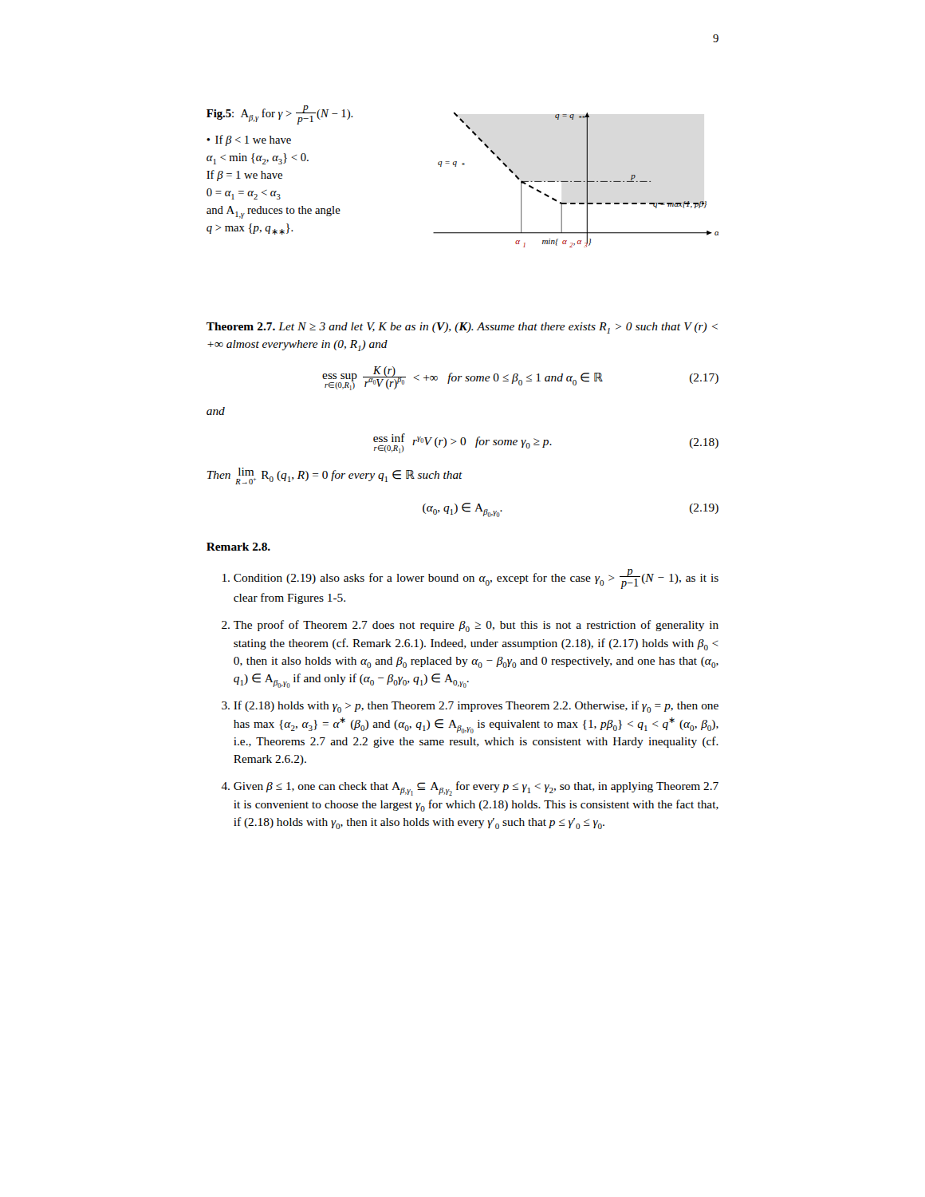9
Fig.5: Aβ,γ for γ > pp−1(N − 1).
• If β < 1 we have
α1 < min {α2, α3} < 0.
If β = 1 we have
0 = α1 = α2 < α3
and A1,γ reduces to the angle
q > max {p, q∗∗}.
q = q ** q = q * p q = max{1, pβ} α α 1 min{ α 2 , α 3 }
Theorem 2.7. Let N ≥ 3 and let V, K be as in (V), (K). Assume that there exists R1 > 0 such that V (r) < +∞ almost everywhere in (0, R1) and
ess sup r∈(0,R1) K (r) rα0V (r)β0 < +∞ for some 0 ≤ β0 ≤ 1 and α0 ∈ ℝ
(2.17)
and
ess inf r∈(0,R1) rγ0V (r) > 0 for some γ0 ≥ p.
(2.18)
Then lim R→0+ R0 (q1, R) = 0 for every q1 ∈ ℝ such that
(α0, q1) ∈ Aβ0,γ0.
(2.19)
Remark 2.8.
Condition (2.19) also asks for a lower bound on α0, except for the case γ0 > pp−1(N − 1), as it is clear from Figures 1-5.
The proof of Theorem 2.7 does not require β0 ≥ 0, but this is not a restriction of generality in stating the theorem (cf. Remark 2.6.1). Indeed, under assumption (2.18), if (2.17) holds with β0 < 0, then it also holds with α0 and β0 replaced by α0 − β0γ0 and 0 respectively, and one has that (α0, q1) ∈ Aβ0,γ0 if and only if (α0 − β0γ0, q1) ∈ A0,γ0.
If (2.18) holds with γ0 > p, then Theorem 2.7 improves Theorem 2.2. Otherwise, if γ0 = p, then one has max {α2, α3} = α∗ (β0) and (α0, q1) ∈ Aβ0,γ0 is equivalent to max {1, pβ0} < q1 < q∗ (α0, β0), i.e., Theorems 2.7 and 2.2 give the same result, which is consistent with Hardy inequality (cf. Remark 2.6.2).
Given β ≤ 1, one can check that Aβ,γ1 ⊆ Aβ,γ2 for every p ≤ γ1 < γ2, so that, in applying Theorem 2.7 it is convenient to choose the largest γ0 for which (2.18) holds. This is consistent with the fact that, if (2.18) holds with γ0, then it also holds with every γ′0 such that p ≤ γ′0 ≤ γ0.